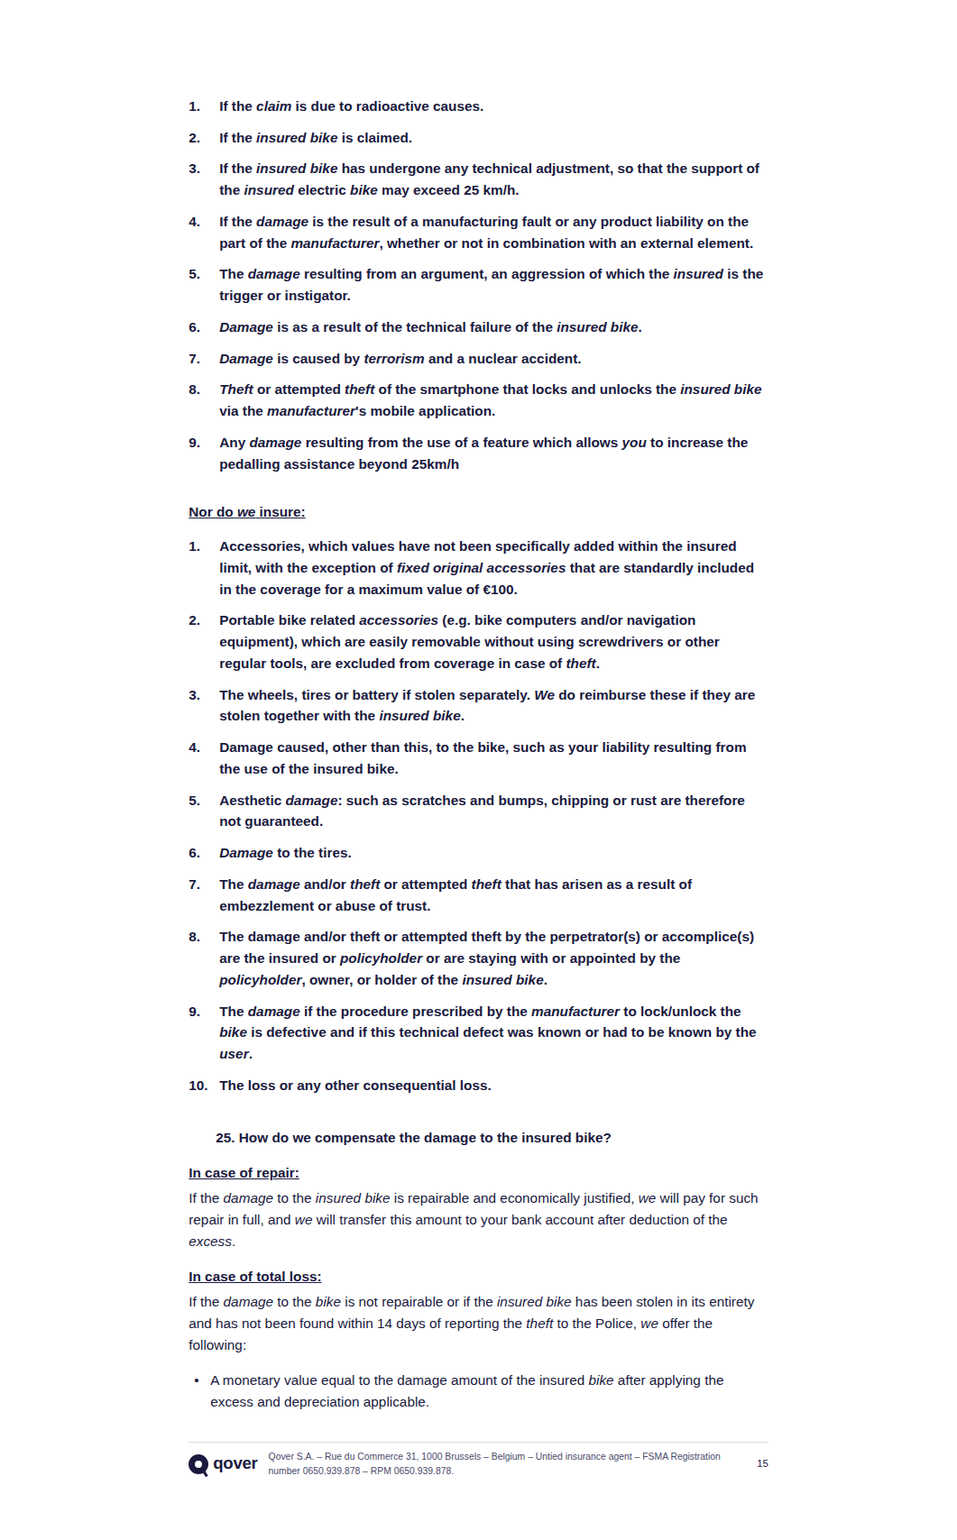If the claim is due to radioactive causes.
If the insured bike is claimed.
If the insured bike has undergone any technical adjustment, so that the support of the insured electric bike may exceed 25 km/h.
If the damage is the result of a manufacturing fault or any product liability on the part of the manufacturer, whether or not in combination with an external element.
The damage resulting from an argument, an aggression of which the insured is the trigger or instigator.
Damage is as a result of the technical failure of the insured bike.
Damage is caused by terrorism and a nuclear accident.
Theft or attempted theft of the smartphone that locks and unlocks the insured bike via the manufacturer's mobile application.
Any damage resulting from the use of a feature which allows you to increase the pedalling assistance beyond 25km/h
Nor do we insure:
Accessories, which values have not been specifically added within the insured limit, with the exception of fixed original accessories that are standardly included in the coverage for a maximum value of €100.
Portable bike related accessories (e.g. bike computers and/or navigation equipment), which are easily removable without using screwdrivers or other regular tools, are excluded from coverage in case of theft.
The wheels, tires or battery if stolen separately. We do reimburse these if they are stolen together with the insured bike.
Damage caused, other than this, to the bike, such as your liability resulting from the use of the insured bike.
Aesthetic damage: such as scratches and bumps, chipping or rust are therefore not guaranteed.
Damage to the tires.
The damage and/or theft or attempted theft that has arisen as a result of embezzlement or abuse of trust.
The damage and/or theft or attempted theft by the perpetrator(s) or accomplice(s) are the insured or policyholder or are staying with or appointed by the policyholder, owner, or holder of the insured bike.
The damage if the procedure prescribed by the manufacturer to lock/unlock the bike is defective and if this technical defect was known or had to be known by the user.
The loss or any other consequential loss.
25. How do we compensate the damage to the insured bike?
In case of repair:
If the damage to the insured bike is repairable and economically justified, we will pay for such repair in full, and we will transfer this amount to your bank account after deduction of the excess.
In case of total loss:
If the damage to the bike is not repairable or if the insured bike has been stolen in its entirety and has not been found within 14 days of reporting the theft to the Police, we offer the following:
A monetary value equal to the damage amount of the insured bike after applying the excess and depreciation applicable.
qover
Qover S.A. – Rue du Commerce 31, 1000 Brussels – Belgium – Untied insurance agent – FSMA Registration number 0650.939.878 – RPM 0650.939.878.
15